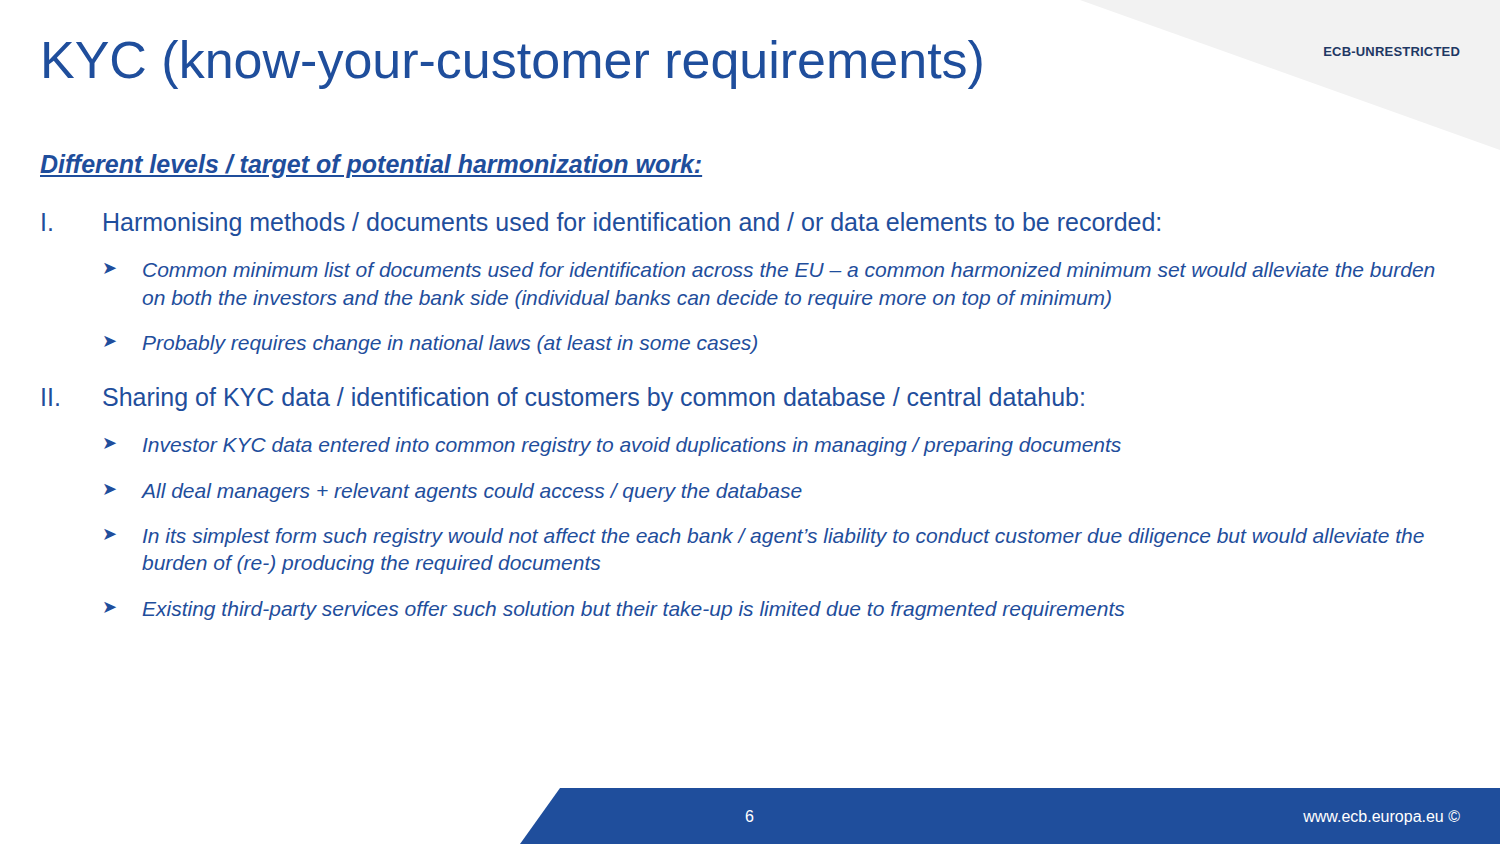ECB-UNRESTRICTED
KYC (know-your-customer requirements)
Different levels / target of potential harmonization work:
Harmonising methods / documents used for identification and / or data elements to be recorded:
Common minimum list of documents used for identification across the EU – a common harmonized minimum set would alleviate the burden on both the investors and the bank side (individual banks can decide to require more on top of minimum)
Probably requires change in national laws (at least in some cases)
Sharing of KYC data / identification of customers by common database / central datahub:
Investor KYC data entered into common registry to avoid duplications in managing / preparing documents
All deal managers + relevant agents could access / query the database
In its simplest form such registry would not affect the each bank / agent’s liability to conduct customer due diligence but would alleviate the burden of (re-) producing the required documents
Existing third-party services offer such solution but their take-up is limited due to fragmented requirements
6
www.ecb.europa.eu ©